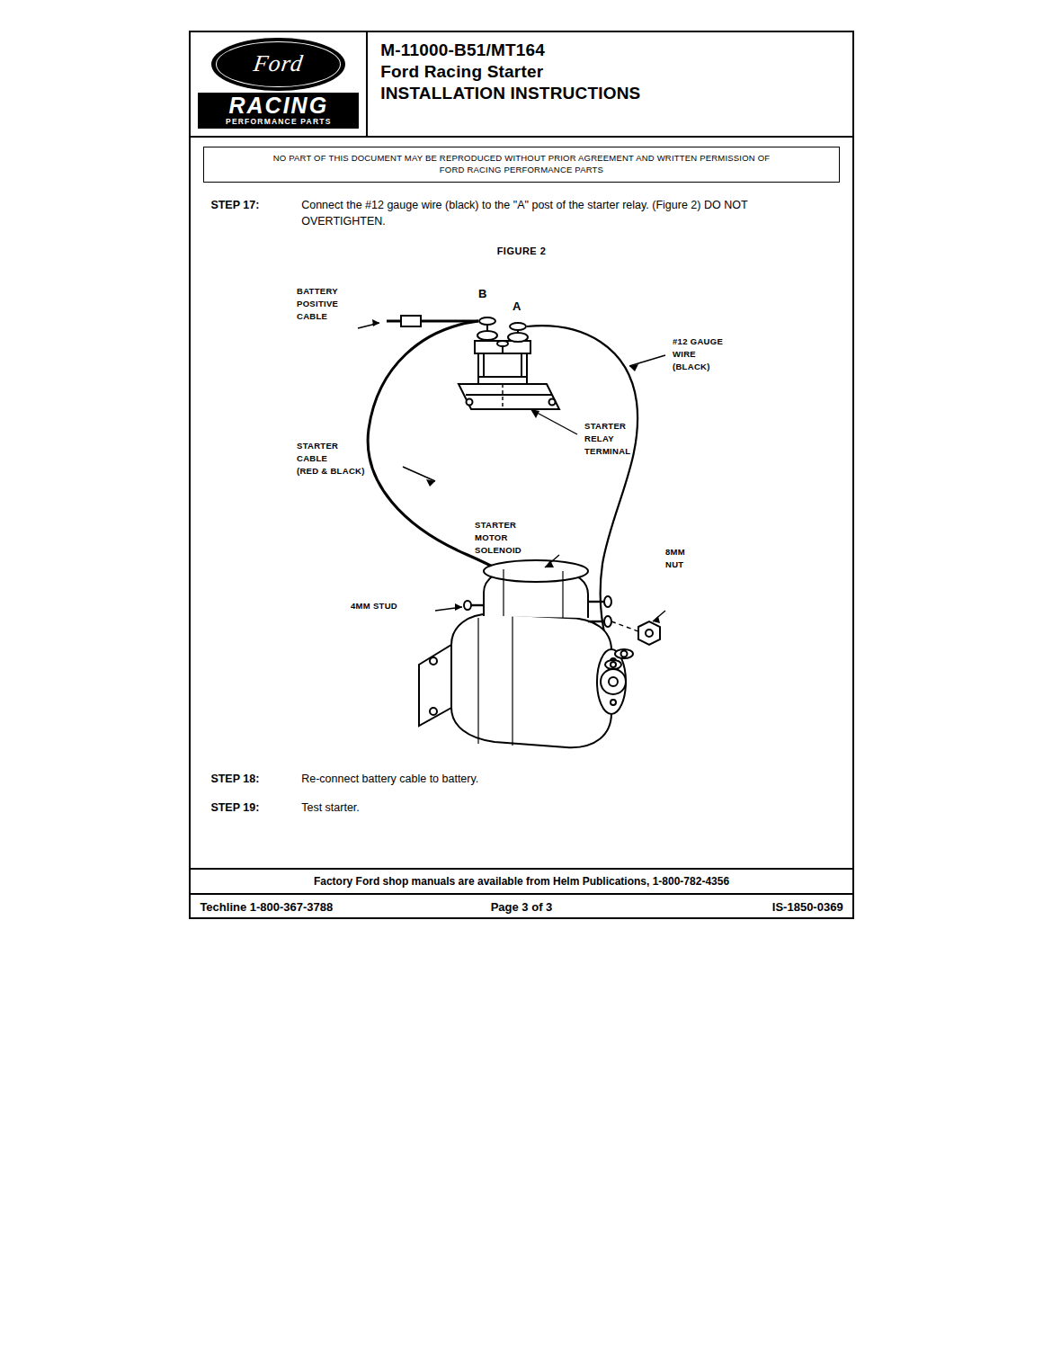Ford
RACING
PERFORMANCE PARTS
M-11000-B51/MT164
Ford Racing Starter
INSTALLATION INSTRUCTIONS
NO PART OF THIS DOCUMENT MAY BE REPRODUCED WITHOUT PRIOR AGREEMENT AND WRITTEN PERMISSION OF
FORD RACING PERFORMANCE PARTS
STEP 17:
Connect the #12 gauge wire (black) to the "A" post of the starter relay. (Figure 2) DO NOT OVERTIGHTEN.
FIGURE 2
BATTERY POSITIVE CABLE #12 GAUGE WIRE (BLACK) STARTER RELAY TERMINAL STARTER CABLE (RED & BLACK) STARTER MOTOR SOLENOID 8MM NUT 4MM STUD B A
STEP 18:
Re-connect battery cable to battery.
STEP 19:
Test starter.
Factory Ford shop manuals are available from Helm Publications, 1-800-782-4356
Techline 1-800-367-3788
Page 3 of 3
IS-1850-0369